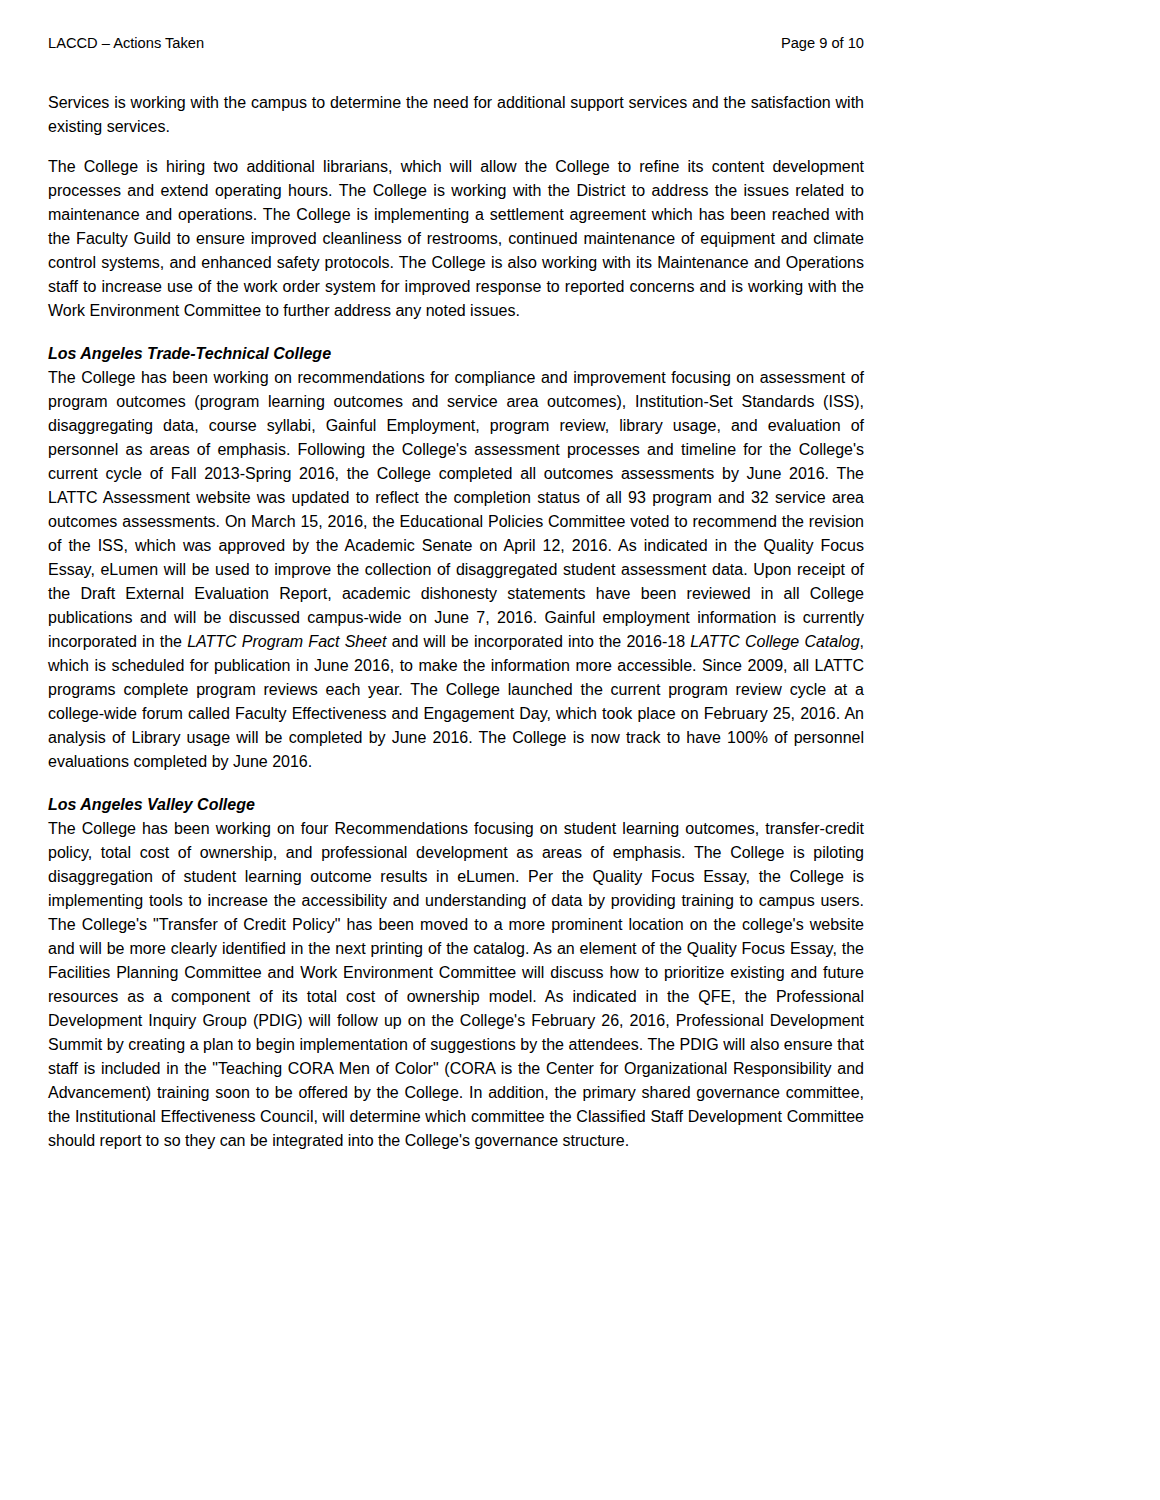LACCD – Actions Taken Page 9 of 10
Services is working with the campus to determine the need for additional support services and the satisfaction with existing services.
The College is hiring two additional librarians, which will allow the College to refine its content development processes and extend operating hours. The College is working with the District to address the issues related to maintenance and operations. The College is implementing a settlement agreement which has been reached with the Faculty Guild to ensure improved cleanliness of restrooms, continued maintenance of equipment and climate control systems, and enhanced safety protocols. The College is also working with its Maintenance and Operations staff to increase use of the work order system for improved response to reported concerns and is working with the Work Environment Committee to further address any noted issues.
Los Angeles Trade-Technical College
The College has been working on recommendations for compliance and improvement focusing on assessment of program outcomes (program learning outcomes and service area outcomes), Institution-Set Standards (ISS), disaggregating data, course syllabi, Gainful Employment, program review, library usage, and evaluation of personnel as areas of emphasis. Following the College's assessment processes and timeline for the College's current cycle of Fall 2013-Spring 2016, the College completed all outcomes assessments by June 2016. The LATTC Assessment website was updated to reflect the completion status of all 93 program and 32 service area outcomes assessments. On March 15, 2016, the Educational Policies Committee voted to recommend the revision of the ISS, which was approved by the Academic Senate on April 12, 2016. As indicated in the Quality Focus Essay, eLumen will be used to improve the collection of disaggregated student assessment data. Upon receipt of the Draft External Evaluation Report, academic dishonesty statements have been reviewed in all College publications and will be discussed campus-wide on June 7, 2016. Gainful employment information is currently incorporated in the LATTC Program Fact Sheet and will be incorporated into the 2016-18 LATTC College Catalog, which is scheduled for publication in June 2016, to make the information more accessible. Since 2009, all LATTC programs complete program reviews each year. The College launched the current program review cycle at a college-wide forum called Faculty Effectiveness and Engagement Day, which took place on February 25, 2016. An analysis of Library usage will be completed by June 2016. The College is now track to have 100% of personnel evaluations completed by June 2016.
Los Angeles Valley College
The College has been working on four Recommendations focusing on student learning outcomes, transfer-credit policy, total cost of ownership, and professional development as areas of emphasis. The College is piloting disaggregation of student learning outcome results in eLumen. Per the Quality Focus Essay, the College is implementing tools to increase the accessibility and understanding of data by providing training to campus users. The College's "Transfer of Credit Policy" has been moved to a more prominent location on the college's website and will be more clearly identified in the next printing of the catalog. As an element of the Quality Focus Essay, the Facilities Planning Committee and Work Environment Committee will discuss how to prioritize existing and future resources as a component of its total cost of ownership model. As indicated in the QFE, the Professional Development Inquiry Group (PDIG) will follow up on the College's February 26, 2016, Professional Development Summit by creating a plan to begin implementation of suggestions by the attendees. The PDIG will also ensure that staff is included in the "Teaching CORA Men of Color" (CORA is the Center for Organizational Responsibility and Advancement) training soon to be offered by the College. In addition, the primary shared governance committee, the Institutional Effectiveness Council, will determine which committee the Classified Staff Development Committee should report to so they can be integrated into the College's governance structure.